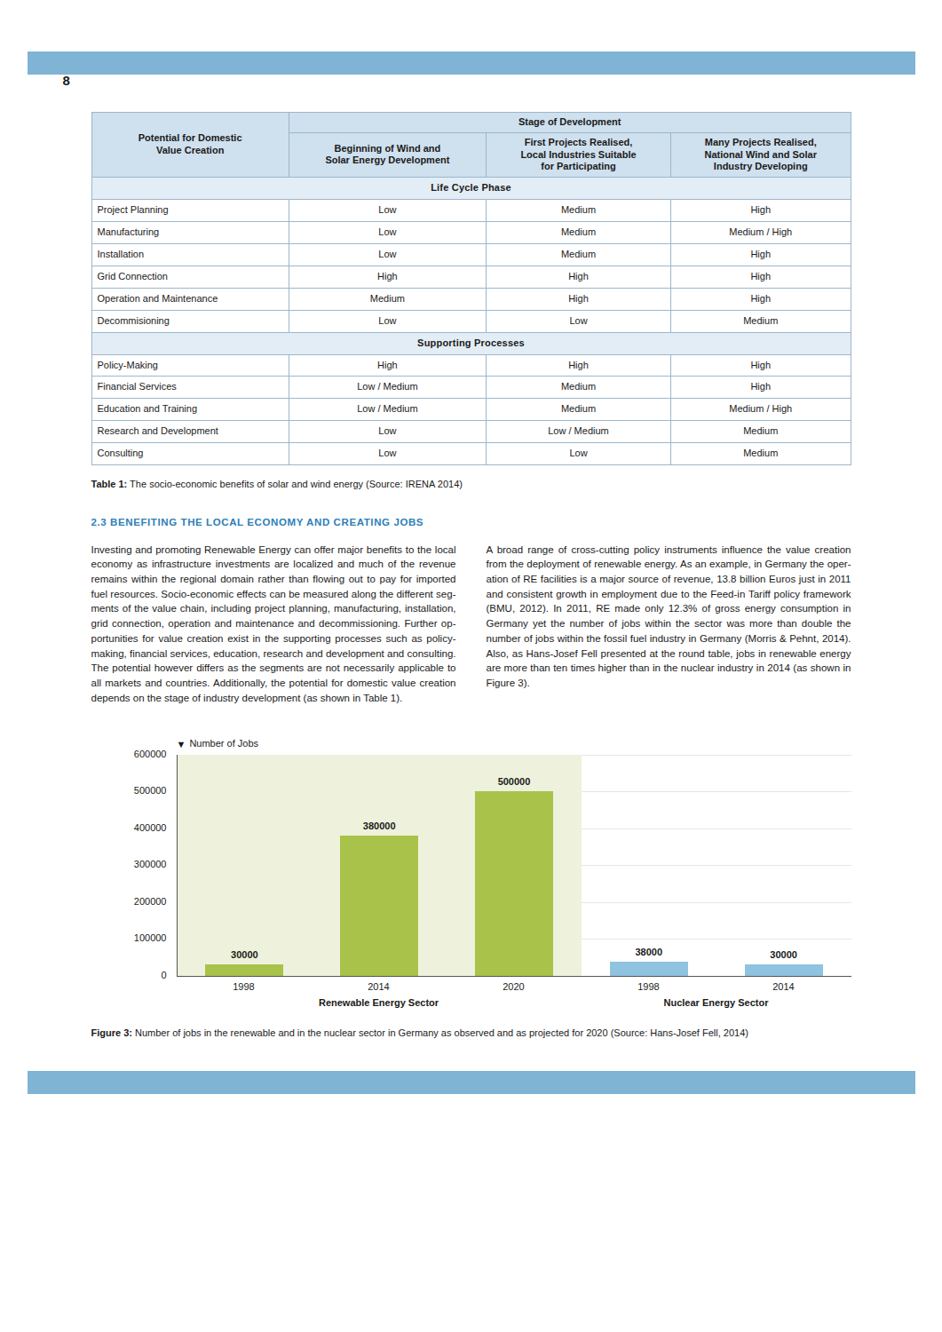8
| Potential for Domestic Value Creation | Stage of Development |
| --- | --- |
| Beginning of Wind and Solar Energy Development | First Projects Realised, Local Industries Suitable for Participating | Many Projects Realised, National Wind and Solar Industry Developing |
| Life Cycle Phase |
| Project Planning | Low | Medium | High |
| Manufacturing | Low | Medium | Medium / High |
| Installation | Low | Medium | High |
| Grid Connection | High | High | High |
| Operation and Maintenance | Medium | High | High |
| Decommisioning | Low | Low | Medium |
| Supporting Processes |
| Policy-Making | High | High | High |
| Financial Services | Low / Medium | Medium | High |
| Education and Training | Low / Medium | Medium | Medium / High |
| Research and Development | Low | Low / Medium | Medium |
| Consulting | Low | Low | Medium |
Table 1: The socio-economic benefits of solar and wind energy (Source: IRENA 2014)
2.3 Benefiting the Local Economy and Creating Jobs
Investing and promoting Renewable Energy can offer major benefits to the local economy as infrastructure investments are localized and much of the revenue remains within the regional domain rather than flowing out to pay for imported fuel resources. Socio-economic effects can be measured along the different segments of the value chain, including project planning, manufacturing, installation, grid connection, operation and maintenance and decommissioning. Further opportunities for value creation exist in the supporting processes such as policy-making, financial services, education, research and development and consulting. The potential however differs as the segments are not necessarily applicable to all markets and countries. Additionally, the potential for domestic value creation depends on the stage of industry development (as shown in Table 1).
A broad range of cross-cutting policy instruments influence the value creation from the deployment of renewable energy. As an example, in Germany the operation of RE facilities is a major source of revenue, 13.8 billion Euros just in 2011 and consistent growth in employment due to the Feed-in Tariff policy framework (BMU, 2012). In 2011, RE made only 12.3% of gross energy consumption in Germany yet the number of jobs within the sector was more than double the number of jobs within the fossil fuel industry in Germany (Morris & Pehnt, 2014). Also, as Hans-Josef Fell presented at the round table, jobs in renewable energy are more than ten times higher than in the nuclear industry in 2014 (as shown in Figure 3).
▼Number of Jobs
600000 500000 400000 300000 200000 100000 0
30000
380000
500000
38000
30000
1998
2014
2020
1998
2014
Renewable Energy Sector
Nuclear Energy Sector
Figure 3: Number of jobs in the renewable and in the nuclear sector in Germany as observed and as projected for 2020 (Source: Hans-Josef Fell, 2014)